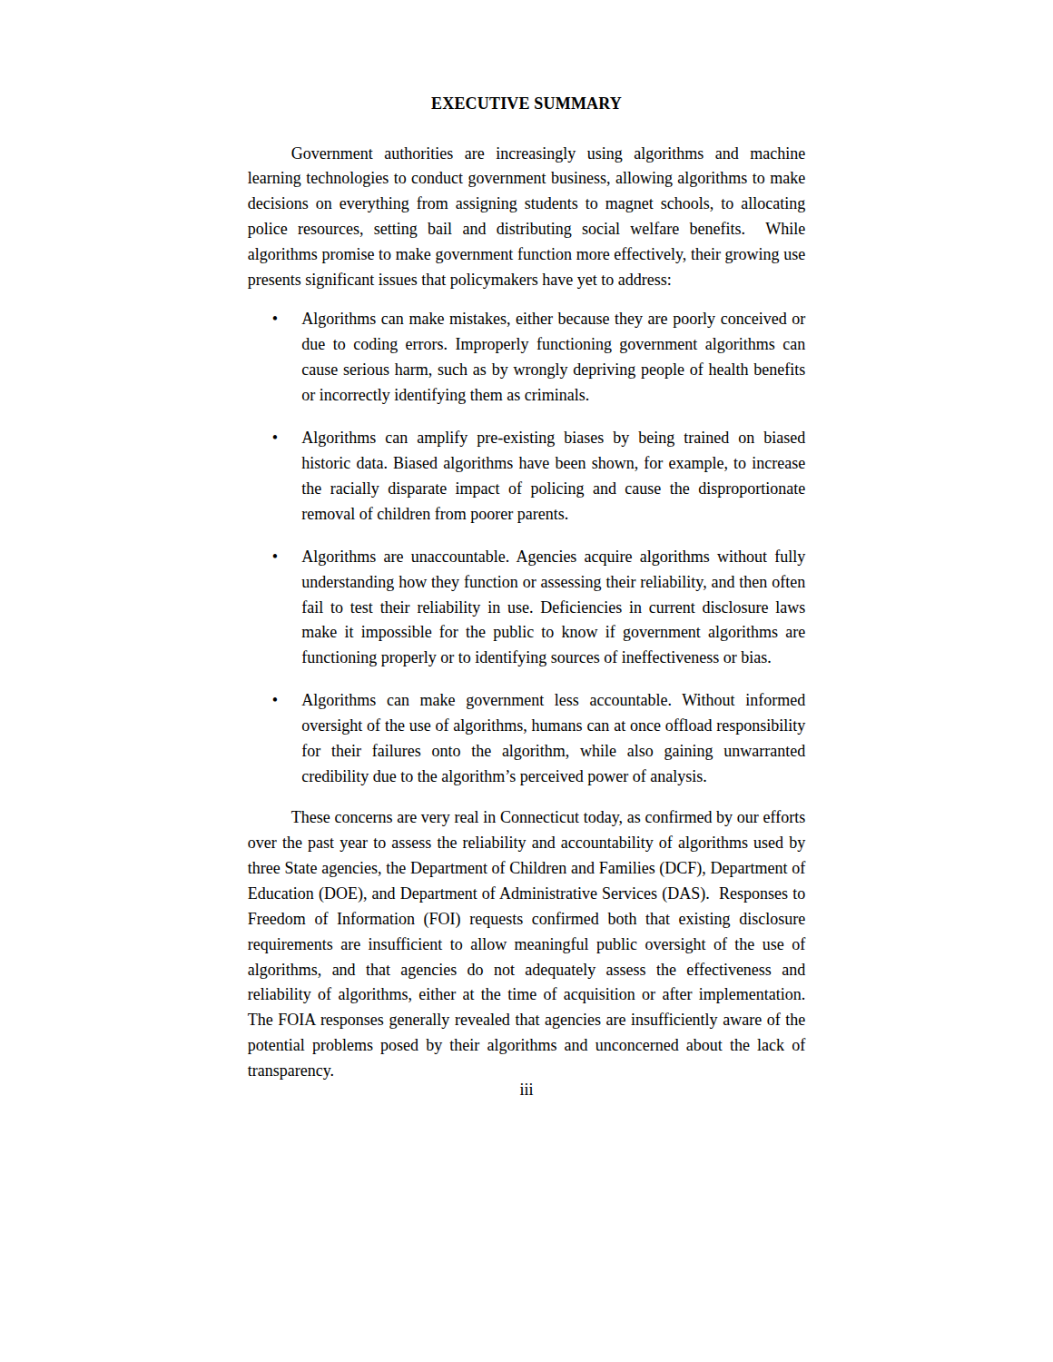EXECUTIVE SUMMARY
Government authorities are increasingly using algorithms and machine learning technologies to conduct government business, allowing algorithms to make decisions on everything from assigning students to magnet schools, to allocating police resources, setting bail and distributing social welfare benefits. While algorithms promise to make government function more effectively, their growing use presents significant issues that policymakers have yet to address:
Algorithms can make mistakes, either because they are poorly conceived or due to coding errors. Improperly functioning government algorithms can cause serious harm, such as by wrongly depriving people of health benefits or incorrectly identifying them as criminals.
Algorithms can amplify pre-existing biases by being trained on biased historic data. Biased algorithms have been shown, for example, to increase the racially disparate impact of policing and cause the disproportionate removal of children from poorer parents.
Algorithms are unaccountable. Agencies acquire algorithms without fully understanding how they function or assessing their reliability, and then often fail to test their reliability in use. Deficiencies in current disclosure laws make it impossible for the public to know if government algorithms are functioning properly or to identifying sources of ineffectiveness or bias.
Algorithms can make government less accountable. Without informed oversight of the use of algorithms, humans can at once offload responsibility for their failures onto the algorithm, while also gaining unwarranted credibility due to the algorithm’s perceived power of analysis.
These concerns are very real in Connecticut today, as confirmed by our efforts over the past year to assess the reliability and accountability of algorithms used by three State agencies, the Department of Children and Families (DCF), Department of Education (DOE), and Department of Administrative Services (DAS). Responses to Freedom of Information (FOI) requests confirmed both that existing disclosure requirements are insufficient to allow meaningful public oversight of the use of algorithms, and that agencies do not adequately assess the effectiveness and reliability of algorithms, either at the time of acquisition or after implementation. The FOIA responses generally revealed that agencies are insufficiently aware of the potential problems posed by their algorithms and unconcerned about the lack of transparency.
iii